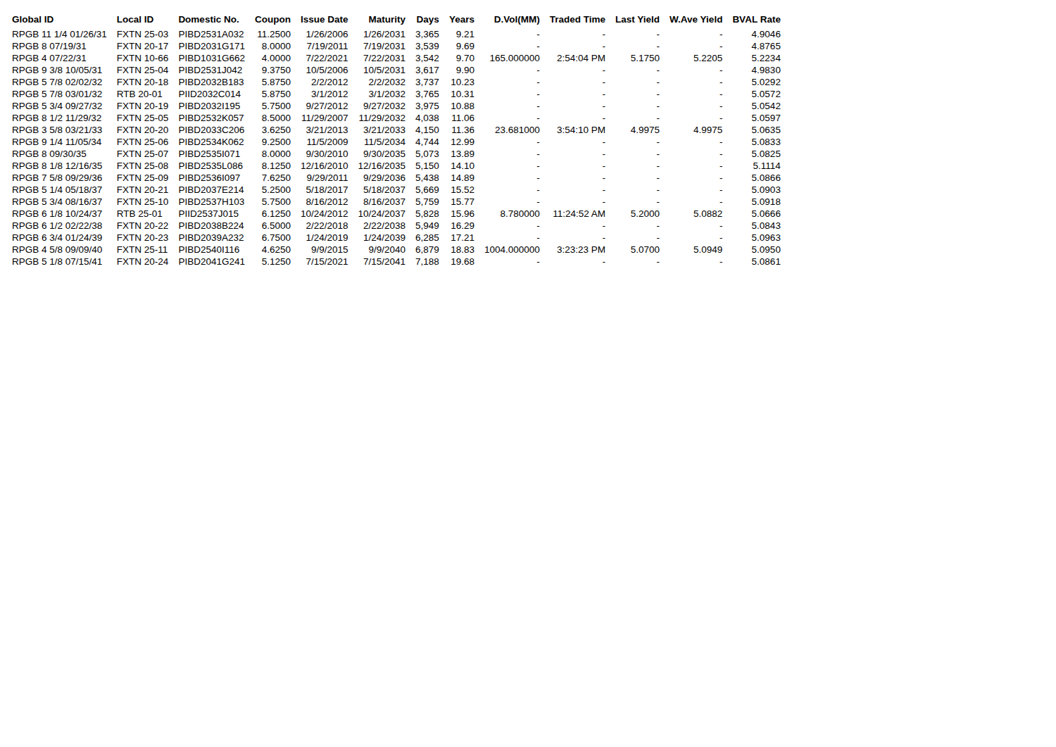| Global ID | Local ID | Domestic No. | Coupon | Issue Date | Maturity | Days | Years | D.Vol(MM) | Traded Time | Last Yield | W.Ave Yield | BVAL Rate |
| --- | --- | --- | --- | --- | --- | --- | --- | --- | --- | --- | --- | --- |
| RPGB 11 1/4 01/26/31 | FXTN 25-03 | PIBD2531A032 | 11.2500 | 1/26/2006 | 1/26/2031 | 3,365 | 9.21 | - | - | - | - | 4.9046 |
| RPGB 8 07/19/31 | FXTN 20-17 | PIBD2031G171 | 8.0000 | 7/19/2011 | 7/19/2031 | 3,539 | 9.69 | - | - | - | - | 4.8765 |
| RPGB 4 07/22/31 | FXTN 10-66 | PIBD1031G662 | 4.0000 | 7/22/2021 | 7/22/2031 | 3,542 | 9.70 | 165.000000 | 2:54:04 PM | 5.1750 | 5.2205 | 5.2234 |
| RPGB 9 3/8 10/05/31 | FXTN 25-04 | PIBD2531J042 | 9.3750 | 10/5/2006 | 10/5/2031 | 3,617 | 9.90 | - | - | - | - | 4.9830 |
| RPGB 5 7/8 02/02/32 | FXTN 20-18 | PIBD2032B183 | 5.8750 | 2/2/2012 | 2/2/2032 | 3,737 | 10.23 | - | - | - | - | 5.0292 |
| RPGB 5 7/8 03/01/32 | RTB 20-01 | PIID2032C014 | 5.8750 | 3/1/2012 | 3/1/2032 | 3,765 | 10.31 | - | - | - | - | 5.0572 |
| RPGB 5 3/4 09/27/32 | FXTN 20-19 | PIBD2032I195 | 5.7500 | 9/27/2012 | 9/27/2032 | 3,975 | 10.88 | - | - | - | - | 5.0542 |
| RPGB 8 1/2 11/29/32 | FXTN 25-05 | PIBD2532K057 | 8.5000 | 11/29/2007 | 11/29/2032 | 4,038 | 11.06 | - | - | - | - | 5.0597 |
| RPGB 3 5/8 03/21/33 | FXTN 20-20 | PIBD2033C206 | 3.6250 | 3/21/2013 | 3/21/2033 | 4,150 | 11.36 | 23.681000 | 3:54:10 PM | 4.9975 | 4.9975 | 5.0635 |
| RPGB 9 1/4 11/05/34 | FXTN 25-06 | PIBD2534K062 | 9.2500 | 11/5/2009 | 11/5/2034 | 4,744 | 12.99 | - | - | - | - | 5.0833 |
| RPGB 8 09/30/35 | FXTN 25-07 | PIBD2535I071 | 8.0000 | 9/30/2010 | 9/30/2035 | 5,073 | 13.89 | - | - | - | - | 5.0825 |
| RPGB 8 1/8 12/16/35 | FXTN 25-08 | PIBD2535L086 | 8.1250 | 12/16/2010 | 12/16/2035 | 5,150 | 14.10 | - | - | - | - | 5.1114 |
| RPGB 7 5/8 09/29/36 | FXTN 25-09 | PIBD2536I097 | 7.6250 | 9/29/2011 | 9/29/2036 | 5,438 | 14.89 | - | - | - | - | 5.0866 |
| RPGB 5 1/4 05/18/37 | FXTN 20-21 | PIBD2037E214 | 5.2500 | 5/18/2017 | 5/18/2037 | 5,669 | 15.52 | - | - | - | - | 5.0903 |
| RPGB 5 3/4 08/16/37 | FXTN 25-10 | PIBD2537H103 | 5.7500 | 8/16/2012 | 8/16/2037 | 5,759 | 15.77 | - | - | - | - | 5.0918 |
| RPGB 6 1/8 10/24/37 | RTB 25-01 | PIID2537J015 | 6.1250 | 10/24/2012 | 10/24/2037 | 5,828 | 15.96 | 8.780000 | 11:24:52 AM | 5.2000 | 5.0882 | 5.0666 |
| RPGB 6 1/2 02/22/38 | FXTN 20-22 | PIBD2038B224 | 6.5000 | 2/22/2018 | 2/22/2038 | 5,949 | 16.29 | - | - | - | - | 5.0843 |
| RPGB 6 3/4 01/24/39 | FXTN 20-23 | PIBD2039A232 | 6.7500 | 1/24/2019 | 1/24/2039 | 6,285 | 17.21 | - | - | - | - | 5.0963 |
| RPGB 4 5/8 09/09/40 | FXTN 25-11 | PIBD2540I116 | 4.6250 | 9/9/2015 | 9/9/2040 | 6,879 | 18.83 | 1004.000000 | 3:23:23 PM | 5.0700 | 5.0949 | 5.0950 |
| RPGB 5 1/8 07/15/41 | FXTN 20-24 | PIBD2041G241 | 5.1250 | 7/15/2021 | 7/15/2041 | 7,188 | 19.68 | - | - | - | - | 5.0861 |